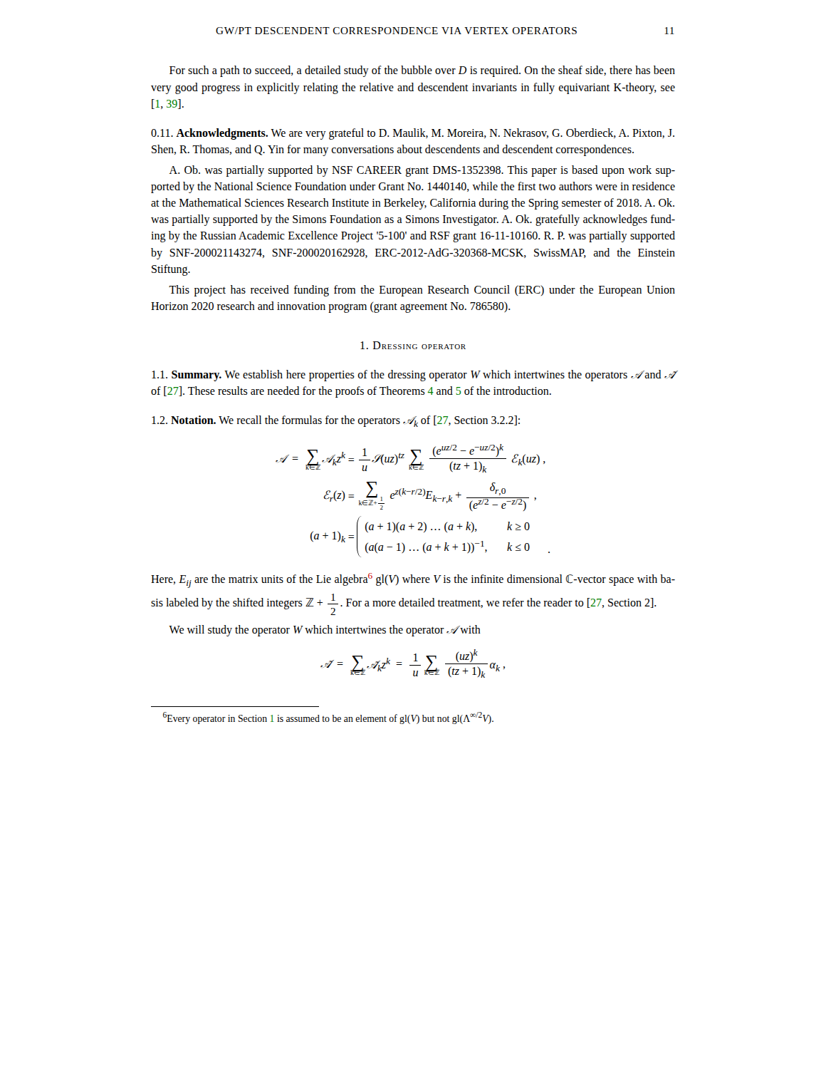GW/PT DESCENDENT CORRESPONDENCE VIA VERTEX OPERATORS 11
For such a path to succeed, a detailed study of the bubble over D is required. On the sheaf side, there has been very good progress in explicitly relating the relative and descendent invariants in fully equivariant K-theory, see [1, 39].
0.11. Acknowledgments. We are very grateful to D. Maulik, M. Moreira, N. Nekrasov, G. Oberdieck, A. Pixton, J. Shen, R. Thomas, and Q. Yin for many conversations about descendents and descendent correspondences.
A. Ob. was partially supported by NSF CAREER grant DMS-1352398. This paper is based upon work supported by the National Science Foundation under Grant No. 1440140, while the first two authors were in residence at the Mathematical Sciences Research Institute in Berkeley, California during the Spring semester of 2018. A. Ok. was partially supported by the Simons Foundation as a Simons Investigator. A. Ok. gratefully acknowledges funding by the Russian Academic Excellence Project '5-100' and RSF grant 16-11-10160. R. P. was partially supported by SNF-200021143274, SNF-200020162928, ERC-2012-AdG-320368-MCSK, SwissMAP, and the Einstein Stiftung.
This project has received funding from the European Research Council (ERC) under the European Union Horizon 2020 research and innovation program (grant agreement No. 786580).
1. Dressing operator
1.1. Summary. We establish here properties of the dressing operator W which intertwines the operators 𝒜 and 𝒜̃ of [27]. These results are needed for the proofs of Theorems 4 and 5 of the introduction.
1.2. Notation. We recall the formulas for the operators 𝒜k of [27, Section 3.2.2]:
| 𝒜 = ∑ k∈ ℤ 𝒜 k z k | = | 1 u 𝒮 ( uz ) tz ∑ k∈ ℤ ( e uz /2 − e − uz /2 ) k ( tz + 1) k ℰ k ( uz ) , |
| ℰ r ( z ) | = | ∑ k∈ ℤ + 1 2 e z ( k − r /2) E k − r , k + δ r ,0 ( e z /2 − e − z /2 ) , |
| ( a + 1) k | = | / ( a + 1)( a + 2) … ( a + k ), / k ≥ 0 / / ( a ( a − 1) … ( a + k + 1)) −1 , / k ≤ 0 / . |
Here, Eij are the matrix units of the Lie algebra6 gl(V) where V is the infinite dimensional ℂ-vector space with basis labeled by the shifted integers ℤ + 12. For a more detailed treatment, we refer the reader to [27, Section 2].
We will study the operator W which intertwines the operator 𝒜 with
𝒜̃ = ∑k∈ℤ 𝒜̃kzk = 1 u∑k∈ℤ (uz)k(tz + 1)k αk ,
6Every operator in Section 1 is assumed to be an element of gl(V) but not gl(Λ∞/2V).